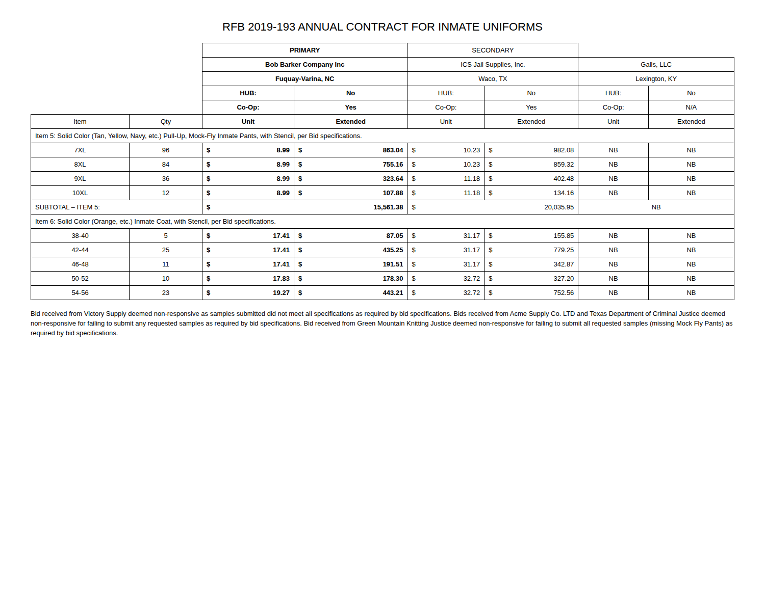RFB 2019-193 ANNUAL CONTRACT FOR INMATE UNIFORMS
| | PRIMARY | SECONDARY | |
| | Bob Barker Company Inc | ICS Jail Supplies, Inc. | Galls, LLC |
| | Fuquay-Varina, NC | Waco, TX | Lexington, KY |
| | HUB: | No | HUB: | No | HUB: | No |
| | Co-Op: | Yes | Co-Op: | Yes | Co-Op: | N/A |
| Item | Qty | Unit | Extended | Unit | Extended | Unit | Extended |
| Item 5: Solid Color (Tan, Yellow, Navy, etc.) Pull-Up, Mock-Fly Inmate Pants, with Stencil, per Bid specifications. |
| 7XL | 96 | $ 8.99 | $ 863.04 | $ 10.23 | $ 982.08 | NB | NB |
| 8XL | 84 | $ 8.99 | $ 755.16 | $ 10.23 | $ 859.32 | NB | NB |
| 9XL | 36 | $ 8.99 | $ 323.64 | $ 11.18 | $ 402.48 | NB | NB |
| 10XL | 12 | $ 8.99 | $ 107.88 | $ 11.18 | $ 134.16 | NB | NB |
| SUBTOTAL – ITEM 5: | $ 15,561.38 | $ 20,035.95 | NB |
| Item 6: Solid Color (Orange, etc.) Inmate Coat, with Stencil, per Bid specifications. |
| 38-40 | 5 | $ 17.41 | $ 87.05 | $ 31.17 | $ 155.85 | NB | NB |
| 42-44 | 25 | $ 17.41 | $ 435.25 | $ 31.17 | $ 779.25 | NB | NB |
| 46-48 | 11 | $ 17.41 | $ 191.51 | $ 31.17 | $ 342.87 | NB | NB |
| 50-52 | 10 | $ 17.83 | $ 178.30 | $ 32.72 | $ 327.20 | NB | NB |
| 54-56 | 23 | $ 19.27 | $ 443.21 | $ 32.72 | $ 752.56 | NB | NB |
Bid received from Victory Supply deemed non-responsive as samples submitted did not meet all specifications as required by bid specifications. Bids received from Acme Supply Co. LTD and Texas Department of Criminal Justice deemed non-responsive for failing to submit any requested samples as required by bid specifications. Bid received from Green Mountain Knitting Justice deemed non-responsive for failing to submit all requested samples (missing Mock Fly Pants) as required by bid specifications.